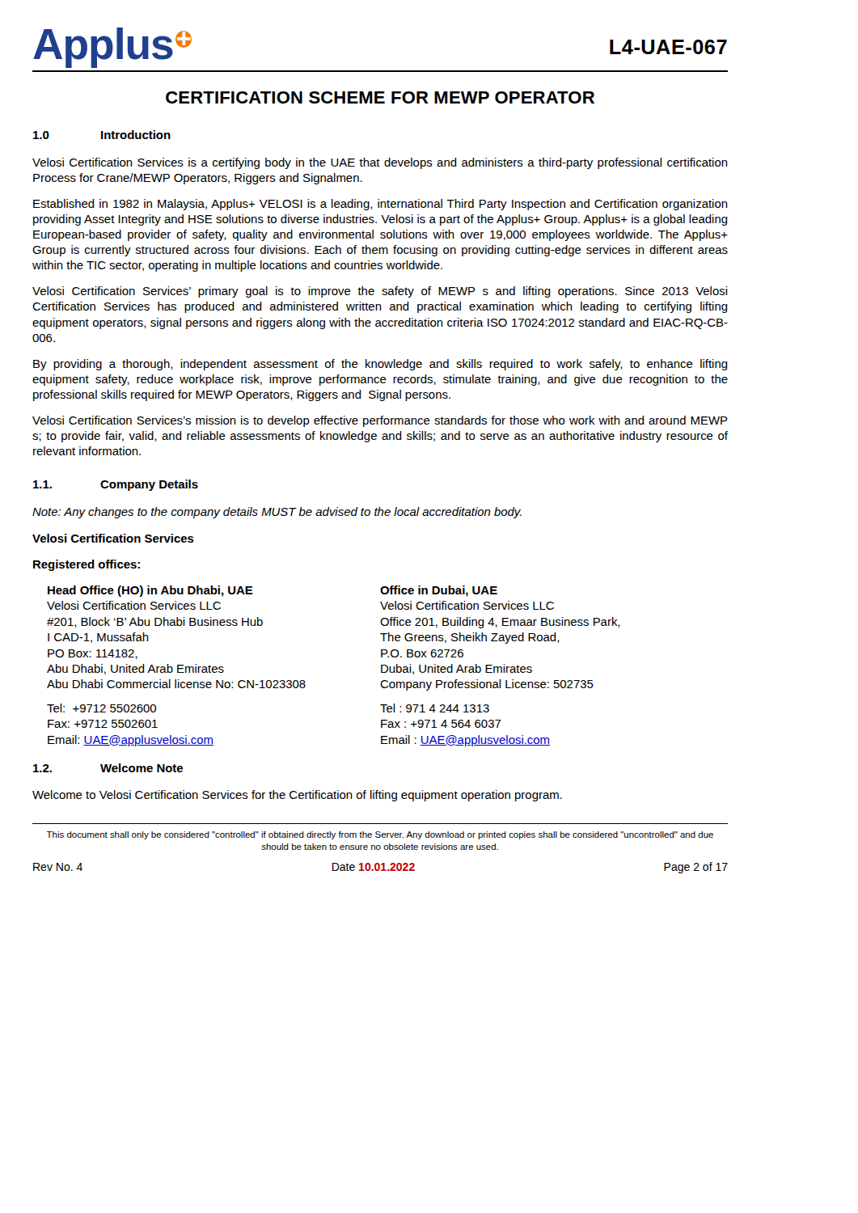Applus+
L4-UAE-067
CERTIFICATION SCHEME FOR MEWP OPERATOR
1.0 Introduction
Velosi Certification Services is a certifying body in the UAE that develops and administers a third-party professional certification Process for Crane/MEWP Operators, Riggers and Signalmen.
Established in 1982 in Malaysia, Applus+ VELOSI is a leading, international Third Party Inspection and Certification organization providing Asset Integrity and HSE solutions to diverse industries. Velosi is a part of the Applus+ Group. Applus+ is a global leading European-based provider of safety, quality and environmental solutions with over 19,000 employees worldwide. The Applus+ Group is currently structured across four divisions. Each of them focusing on providing cutting-edge services in different areas within the TIC sector, operating in multiple locations and countries worldwide.
Velosi Certification Services’ primary goal is to improve the safety of MEWP s and lifting operations. Since 2013 Velosi Certification Services has produced and administered written and practical examination which leading to certifying lifting equipment operators, signal persons and riggers along with the accreditation criteria ISO 17024:2012 standard and EIAC-RQ-CB-006.
By providing a thorough, independent assessment of the knowledge and skills required to work safely, to enhance lifting equipment safety, reduce workplace risk, improve performance records, stimulate training, and give due recognition to the professional skills required for MEWP Operators, Riggers and Signal persons.
Velosi Certification Services’s mission is to develop effective performance standards for those who work with and around MEWP s; to provide fair, valid, and reliable assessments of knowledge and skills; and to serve as an authoritative industry resource of relevant information.
1.1. Company Details
Note: Any changes to the company details MUST be advised to the local accreditation body.
Velosi Certification Services
Registered offices:
| Head Office (HO) in Abu Dhabi, UAE | Office in Dubai, UAE |
| Velosi Certification Services LLC | Velosi Certification Services LLC |
| #201, Block ‘B’ Abu Dhabi Business Hub | Office 201, Building 4, Emaar Business Park, |
| I CAD-1, Mussafah | The Greens, Sheikh Zayed Road, |
| PO Box: 114182, | P.O. Box 62726 |
| Abu Dhabi, United Arab Emirates | Dubai, United Arab Emirates |
| Abu Dhabi Commercial license No: CN-1023308 | Company Professional License: 502735 |
| Tel: +9712 5502600 | Tel : 971 4 244 1313 |
| Fax: +9712 5502601 | Fax : +971 4 564 6037 |
| Email: UAE@applusvelosi.com | Email : UAE@applusvelosi.com |
1.2. Welcome Note
Welcome to Velosi Certification Services for the Certification of lifting equipment operation program.
This document shall only be considered "controlled" if obtained directly from the Server. Any download or printed copies shall be considered "uncontrolled" and due should be taken to ensure no obsolete revisions are used.
Rev No. 4 Date 10.01.2022 Page 2 of 17